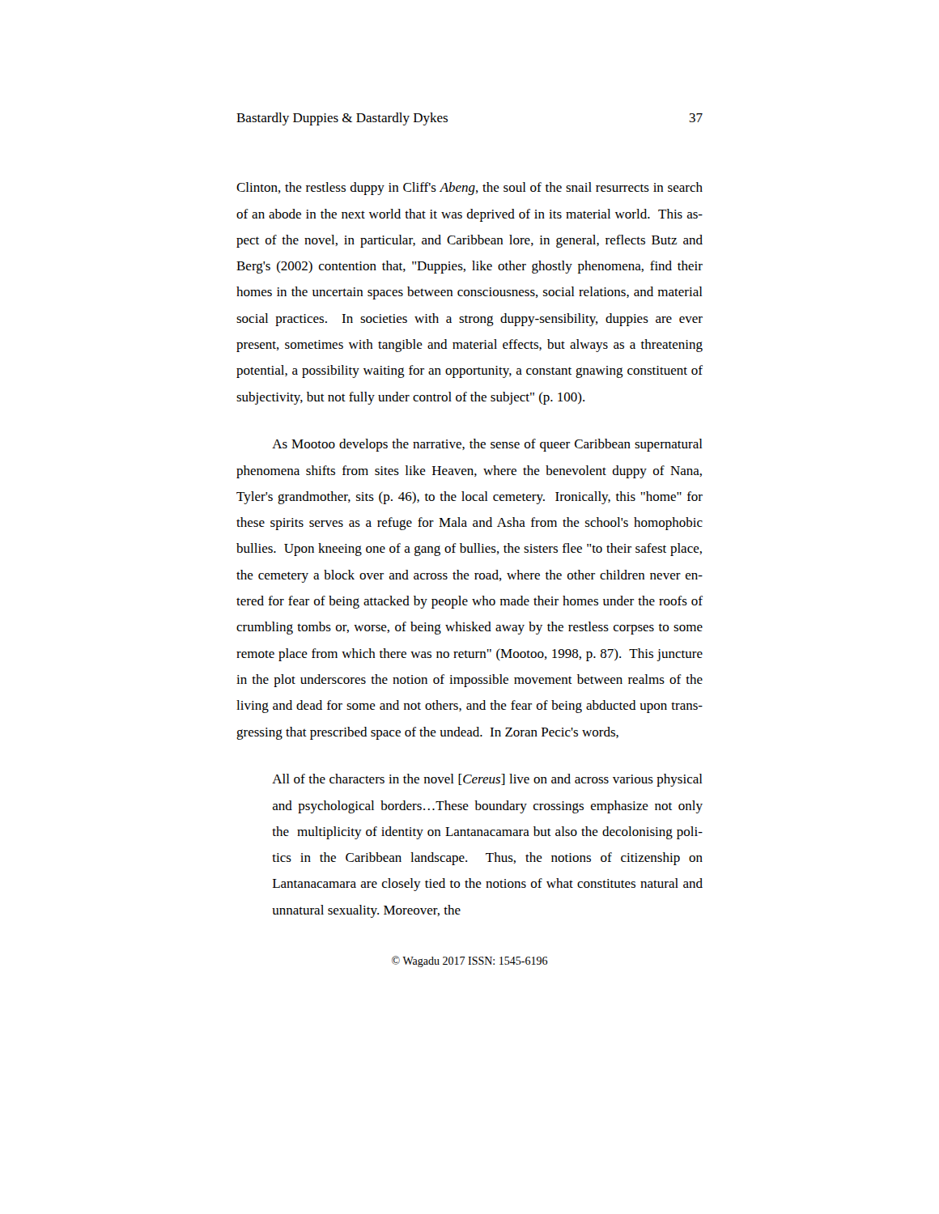Bastardly Duppies & Dastardly Dykes 37
Clinton, the restless duppy in Cliff's Abeng, the soul of the snail resurrects in search of an abode in the next world that it was deprived of in its material world. This aspect of the novel, in particular, and Caribbean lore, in general, reflects Butz and Berg's (2002) contention that, "Duppies, like other ghostly phenomena, find their homes in the uncertain spaces between consciousness, social relations, and material social practices. In societies with a strong duppy-sensibility, duppies are ever present, sometimes with tangible and material effects, but always as a threatening potential, a possibility waiting for an opportunity, a constant gnawing constituent of subjectivity, but not fully under control of the subject" (p. 100).
As Mootoo develops the narrative, the sense of queer Caribbean supernatural phenomena shifts from sites like Heaven, where the benevolent duppy of Nana, Tyler's grandmother, sits (p. 46), to the local cemetery. Ironically, this "home" for these spirits serves as a refuge for Mala and Asha from the school's homophobic bullies. Upon kneeing one of a gang of bullies, the sisters flee "to their safest place, the cemetery a block over and across the road, where the other children never entered for fear of being attacked by people who made their homes under the roofs of crumbling tombs or, worse, of being whisked away by the restless corpses to some remote place from which there was no return" (Mootoo, 1998, p. 87). This juncture in the plot underscores the notion of impossible movement between realms of the living and dead for some and not others, and the fear of being abducted upon transgressing that prescribed space of the undead. In Zoran Pecic's words,
All of the characters in the novel [Cereus] live on and across various physical and psychological borders…These boundary crossings emphasize not only the multiplicity of identity on Lantanacamara but also the decolonising politics in the Caribbean landscape. Thus, the notions of citizenship on Lantanacamara are closely tied to the notions of what constitutes natural and unnatural sexuality. Moreover, the
© Wagadu 2017 ISSN: 1545-6196